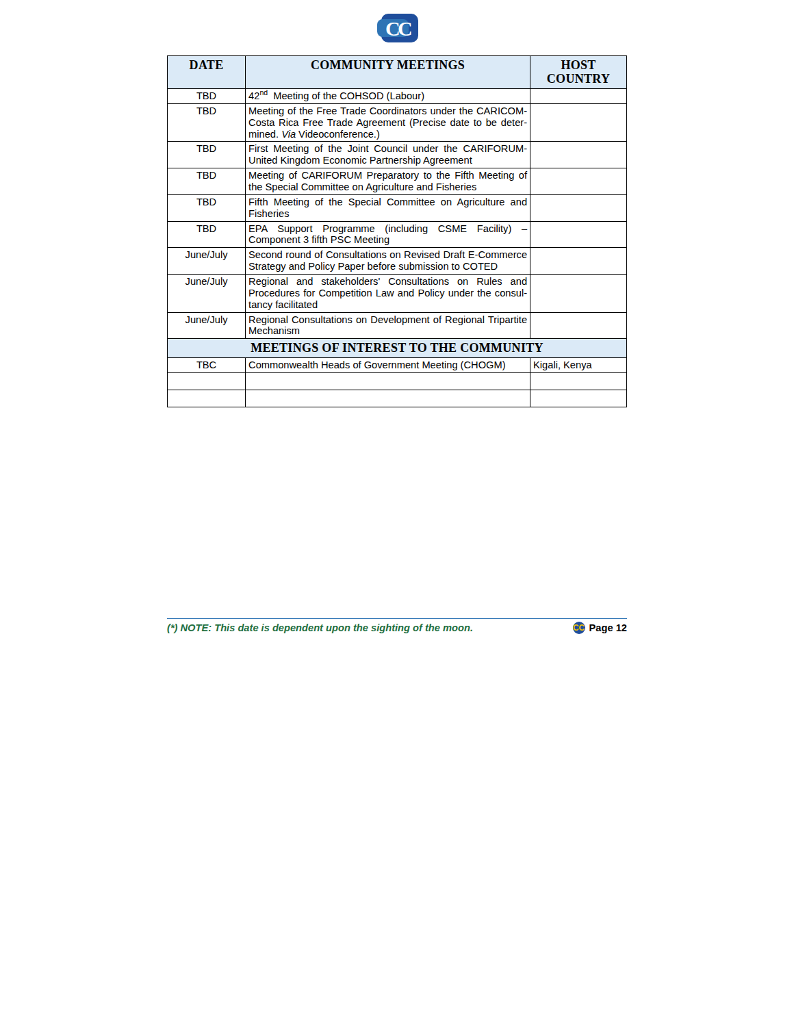C C
| DATE | COMMUNITY MEETINGS | HOST COUNTRY |
| --- | --- | --- |
| TBD | 42 nd Meeting of the COHSOD (Labour) | |
| TBD | Meeting of the Free Trade Coordinators under the CARICOM-Costa Rica Free Trade Agreement (Precise date to be determined. Via Videoconference.) | |
| TBD | First Meeting of the Joint Council under the CARIFORUM-United Kingdom Economic Partnership Agreement | |
| TBD | Meeting of CARIFORUM Preparatory to the Fifth Meeting of the Special Committee on Agriculture and Fisheries | |
| TBD | Fifth Meeting of the Special Committee on Agriculture and Fisheries | |
| TBD | EPA Support Programme (including CSME Facility) – Component 3 fifth PSC Meeting | |
| June/July | Second round of Consultations on Revised Draft E-Commerce Strategy and Policy Paper before submission to COTED | |
| June/July | Regional and stakeholders' Consultations on Rules and Procedures for Competition Law and Policy under the consultancy facilitated | |
| June/July | Regional Consultations on Development of Regional Tripartite Mechanism | |
| MEETINGS OF INTEREST TO THE COMMUNITY |
| TBC | Commonwealth Heads of Government Meeting (CHOGM) | Kigali, Kenya |
(*) NOTE: This date is dependent upon the sighting of the moon.
CC Page 12